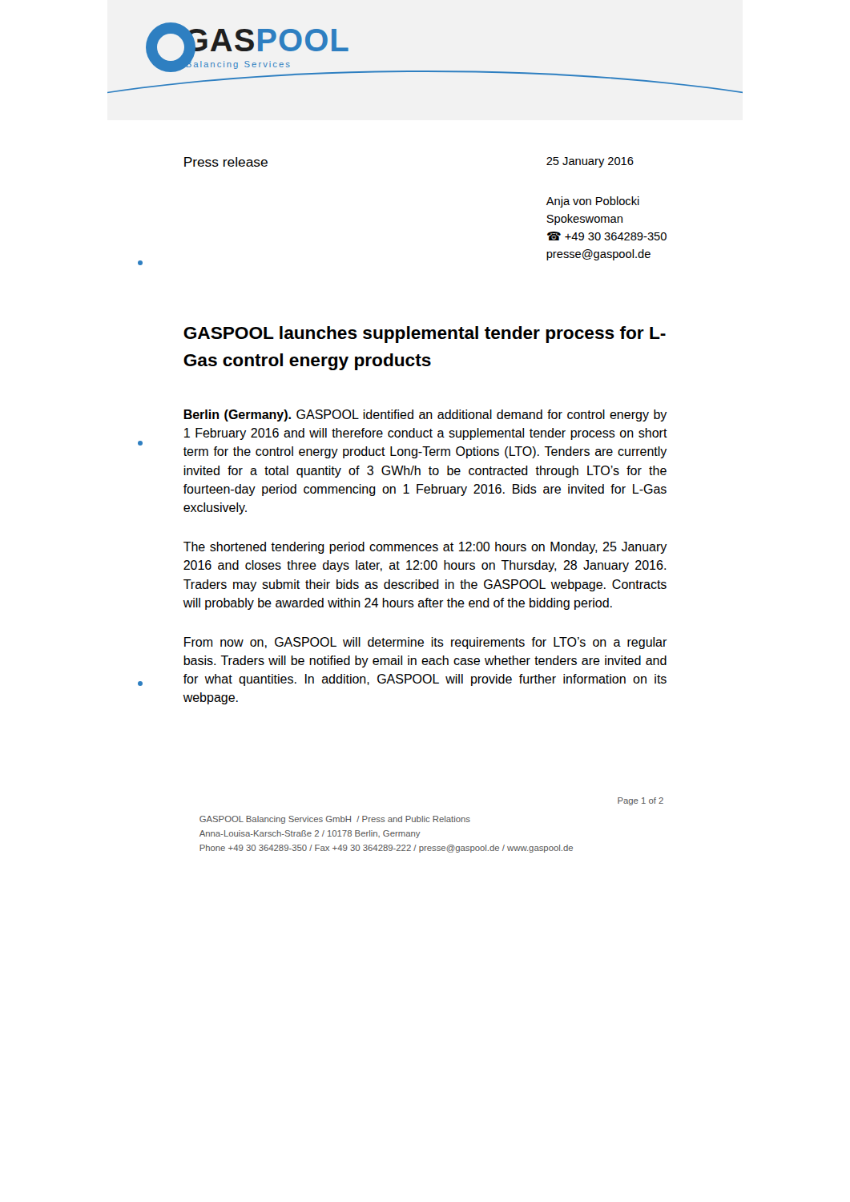GASPOOL
Balancing Services
Press release
25 January 2016
Anja von Poblocki
Spokeswoman
☎ +49 30 364289-350
presse@gaspool.de
GASPOOL launches supplemental tender process for L-Gas control energy products
Berlin (Germany). GASPOOL identified an additional demand for control energy by 1 February 2016 and will therefore conduct a supplemental tender process on short term for the control energy product Long-Term Options (LTO). Tenders are currently invited for a total quantity of 3 GWh/h to be contracted through LTO’s for the fourteen-day period commencing on 1 February 2016. Bids are invited for L-Gas exclusively.
The shortened tendering period commences at 12:00 hours on Monday, 25 January 2016 and closes three days later, at 12:00 hours on Thursday, 28 January 2016. Traders may submit their bids as described in the GASPOOL webpage. Contracts will probably be awarded within 24 hours after the end of the bidding period.
From now on, GASPOOL will determine its requirements for LTO’s on a regular basis. Traders will be notified by email in each case whether tenders are invited and for what quantities. In addition, GASPOOL will provide further information on its webpage.
Page 1 of 2
GASPOOL Balancing Services GmbH / Press and Public Relations
Anna-Louisa-Karsch-Straße 2 / 10178 Berlin, Germany
Phone +49 30 364289-350 / Fax +49 30 364289-222 / presse@gaspool.de / www.gaspool.de